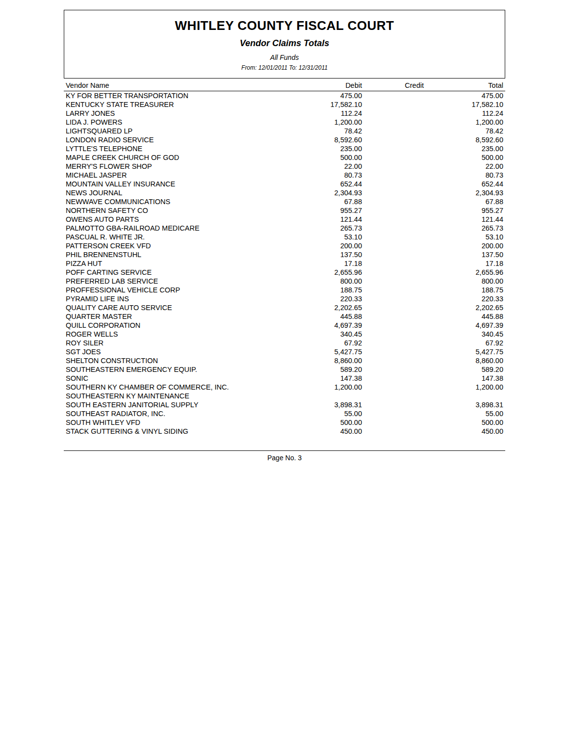WHITLEY COUNTY FISCAL COURT
Vendor Claims Totals
All Funds
From: 12/01/2011 To: 12/31/2011
| Vendor Name | Debit | Credit | Total |
| --- | --- | --- | --- |
| KY FOR BETTER TRANSPORTATION | 475.00 | | 475.00 |
| KENTUCKY STATE TREASURER | 17,582.10 | | 17,582.10 |
| LARRY JONES | 112.24 | | 112.24 |
| LIDA J. POWERS | 1,200.00 | | 1,200.00 |
| LIGHTSQUARED LP | 78.42 | | 78.42 |
| LONDON RADIO SERVICE | 8,592.60 | | 8,592.60 |
| LYTTLE'S TELEPHONE | 235.00 | | 235.00 |
| MAPLE CREEK CHURCH OF GOD | 500.00 | | 500.00 |
| MERRY'S FLOWER SHOP | 22.00 | | 22.00 |
| MICHAEL JASPER | 80.73 | | 80.73 |
| MOUNTAIN VALLEY INSURANCE | 652.44 | | 652.44 |
| NEWS JOURNAL | 2,304.93 | | 2,304.93 |
| NEWWAVE COMMUNICATIONS | 67.88 | | 67.88 |
| NORTHERN SAFETY CO | 955.27 | | 955.27 |
| OWENS AUTO PARTS | 121.44 | | 121.44 |
| PALMOTTO GBA-RAILROAD MEDICARE | 265.73 | | 265.73 |
| PASCUAL R. WHITE JR. | 53.10 | | 53.10 |
| PATTERSON CREEK VFD | 200.00 | | 200.00 |
| PHIL BRENNENSTUHL | 137.50 | | 137.50 |
| PIZZA HUT | 17.18 | | 17.18 |
| POFF CARTING SERVICE | 2,655.96 | | 2,655.96 |
| PREFERRED LAB SERVICE | 800.00 | | 800.00 |
| PROFFESSIONAL VEHICLE CORP | 188.75 | | 188.75 |
| PYRAMID LIFE INS | 220.33 | | 220.33 |
| QUALITY CARE AUTO SERVICE | 2,202.65 | | 2,202.65 |
| QUARTER MASTER | 445.88 | | 445.88 |
| QUILL CORPORATION | 4,697.39 | | 4,697.39 |
| ROGER WELLS | 340.45 | | 340.45 |
| ROY SILER | 67.92 | | 67.92 |
| SGT JOES | 5,427.75 | | 5,427.75 |
| SHELTON CONSTRUCTION | 8,860.00 | | 8,860.00 |
| SOUTHEASTERN EMERGENCY EQUIP. | 589.20 | | 589.20 |
| SONIC | 147.38 | | 147.38 |
| SOUTHERN KY CHAMBER OF COMMERCE, INC. | 1,200.00 | | 1,200.00 |
| SOUTHEASTERN KY MAINTENANCE | | | |
| SOUTH EASTERN JANITORIAL SUPPLY | 3,898.31 | | 3,898.31 |
| SOUTHEAST RADIATOR, INC. | 55.00 | | 55.00 |
| SOUTH WHITLEY VFD | 500.00 | | 500.00 |
| STACK GUTTERING & VINYL SIDING | 450.00 | | 450.00 |
Page No. 3